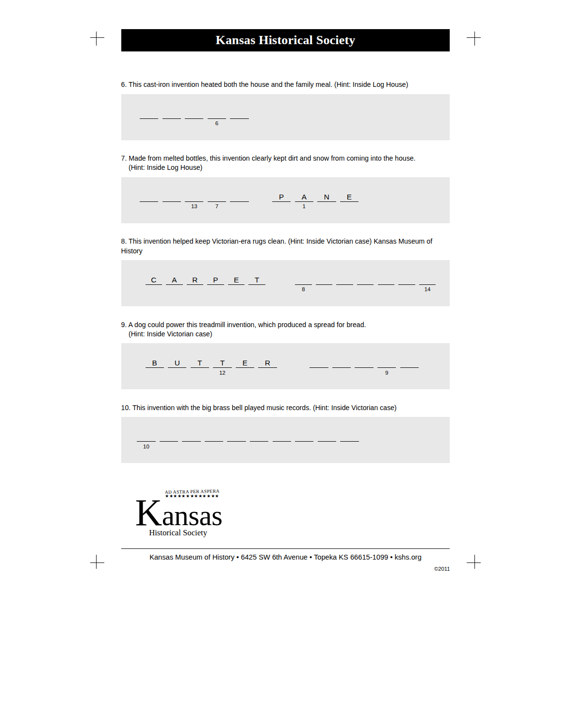Kansas Historical Society
6. This cast-iron invention heated both the house and the family meal. (Hint: Inside Log House)
X 0
X 0
X 0
X 6
X 0
7. Made from melted bottles, this invention clearly kept dirt and snow from coming into the house. (Hint: Inside Log House)
X 0
X 0
X 13
X 7
X 0
P 0
A 1
N 0
E 0
8. This invention helped keep Victorian-era rugs clean. (Hint: Inside Victorian case) Kansas Museum of History
C 0
A 0
R 0
P 0
E 0
T 0
X 8
X 0
X 0
X 0
X 0
X 0
X 14
9. A dog could power this treadmill invention, which produced a spread for bread. (Hint: Inside Victorian case)
B 0
U 0
T 0
T 12
E 0
R 0
X 0
X 0
X 0
X 9
X 0
10. This invention with the big brass bell played music records. (Hint: Inside Victorian case)
X 10
X 0
X 0
X 0
X 0
X 0
X 0
X 0
X 0
X 0
AD ASTRA PER ASPERA
★★★★★★★★★★★★★
Kansas
Historical Society
Kansas Museum of History • 6425 SW 6th Avenue • Topeka KS 66615-1099 • kshs.org
©2011